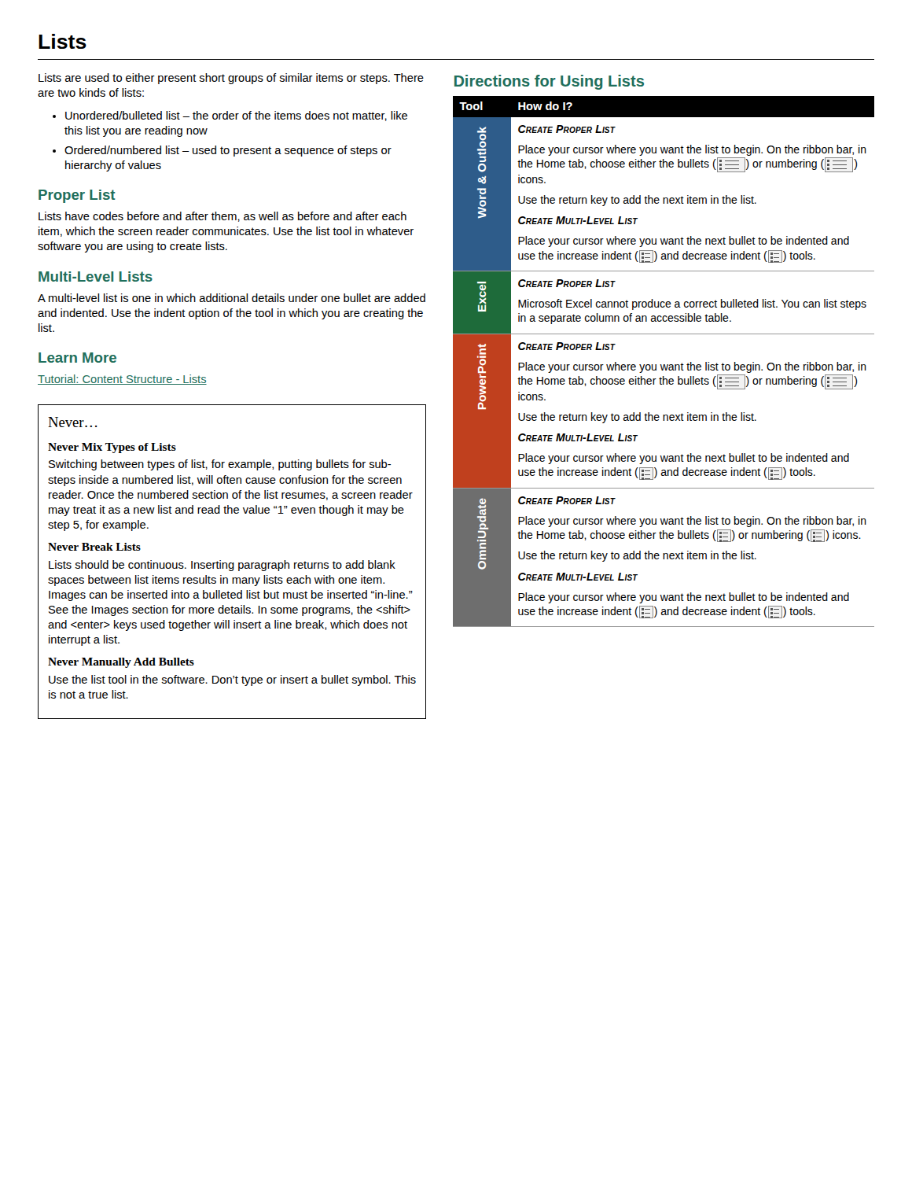Lists
Lists are used to either present short groups of similar items or steps. There are two kinds of lists:
Unordered/bulleted list – the order of the items does not matter, like this list you are reading now
Ordered/numbered list – used to present a sequence of steps or hierarchy of values
Proper List
Lists have codes before and after them, as well as before and after each item, which the screen reader communicates. Use the list tool in whatever software you are using to create lists.
Multi-Level Lists
A multi-level list is one in which additional details under one bullet are added and indented. Use the indent option of the tool in which you are creating the list.
Learn More
Tutorial: Content Structure - Lists
Never…
Never Mix Types of Lists
Switching between types of list, for example, putting bullets for sub-steps inside a numbered list, will often cause confusion for the screen reader. Once the numbered section of the list resumes, a screen reader may treat it as a new list and read the value “1” even though it may be step 5, for example.
Never Break Lists
Lists should be continuous. Inserting paragraph returns to add blank spaces between list items results in many lists each with one item. Images can be inserted into a bulleted list but must be inserted “in-line.” See the Images section for more details. In some programs, the <shift> and <enter> keys used together will insert a line break, which does not interrupt a list.
Never Manually Add Bullets
Use the list tool in the software. Don’t type or insert a bullet symbol. This is not a true list.
Directions for Using Lists
| Tool | How do I? |
| --- | --- |
| Word & Outlook | Create Proper List Place your cursor where you want the list to begin. On the ribbon bar, in the Home tab, choose either the bullets ( ) or numbering ( ) icons. Use the return key to add the next item in the list. Create Multi-Level List Place your cursor where you want the next bullet to be indented and use the increase indent ( ) and decrease indent ( ) tools. |
| Excel | Create Proper List Microsoft Excel cannot produce a correct bulleted list. You can list steps in a separate column of an accessible table. |
| PowerPoint | Create Proper List Place your cursor where you want the list to begin. On the ribbon bar, in the Home tab, choose either the bullets ( ) or numbering ( ) icons. Use the return key to add the next item in the list. Create Multi-Level List Place your cursor where you want the next bullet to be indented and use the increase indent ( ) and decrease indent ( ) tools. |
| OmniUpdate | Create Proper List Place your cursor where you want the list to begin. On the ribbon bar, in the Home tab, choose either the bullets ( ) or numbering ( ) icons. Use the return key to add the next item in the list. Create Multi-Level List Place your cursor where you want the next bullet to be indented and use the increase indent ( ) and decrease indent ( ) tools. |